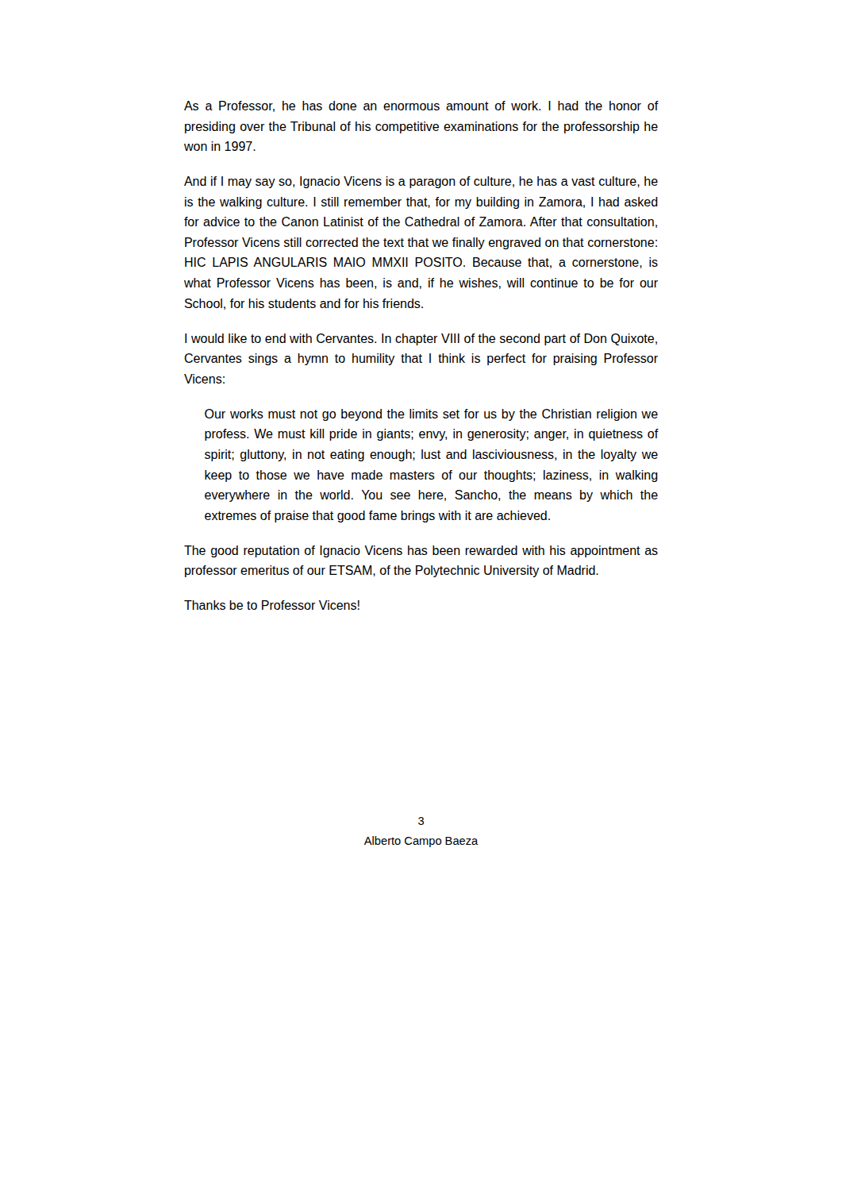As a Professor, he has done an enormous amount of work. I had the honor of presiding over the Tribunal of his competitive examinations for the professorship he won in 1997.
And if I may say so, Ignacio Vicens is a paragon of culture, he has a vast culture, he is the walking culture. I still remember that, for my building in Zamora, I had asked for advice to the Canon Latinist of the Cathedral of Zamora. After that consultation, Professor Vicens still corrected the text that we finally engraved on that cornerstone: HIC LAPIS ANGULARIS MAIO MMXII POSITO. Because that, a cornerstone, is what Professor Vicens has been, is and, if he wishes, will continue to be for our School, for his students and for his friends.
I would like to end with Cervantes. In chapter VIII of the second part of Don Quixote, Cervantes sings a hymn to humility that I think is perfect for praising Professor Vicens:
Our works must not go beyond the limits set for us by the Christian religion we profess. We must kill pride in giants; envy, in generosity; anger, in quietness of spirit; gluttony, in not eating enough; lust and lasciviousness, in the loyalty we keep to those we have made masters of our thoughts; laziness, in walking everywhere in the world. You see here, Sancho, the means by which the extremes of praise that good fame brings with it are achieved.
The good reputation of Ignacio Vicens has been rewarded with his appointment as professor emeritus of our ETSAM, of the Polytechnic University of Madrid.
Thanks be to Professor Vicens!
3
Alberto Campo Baeza